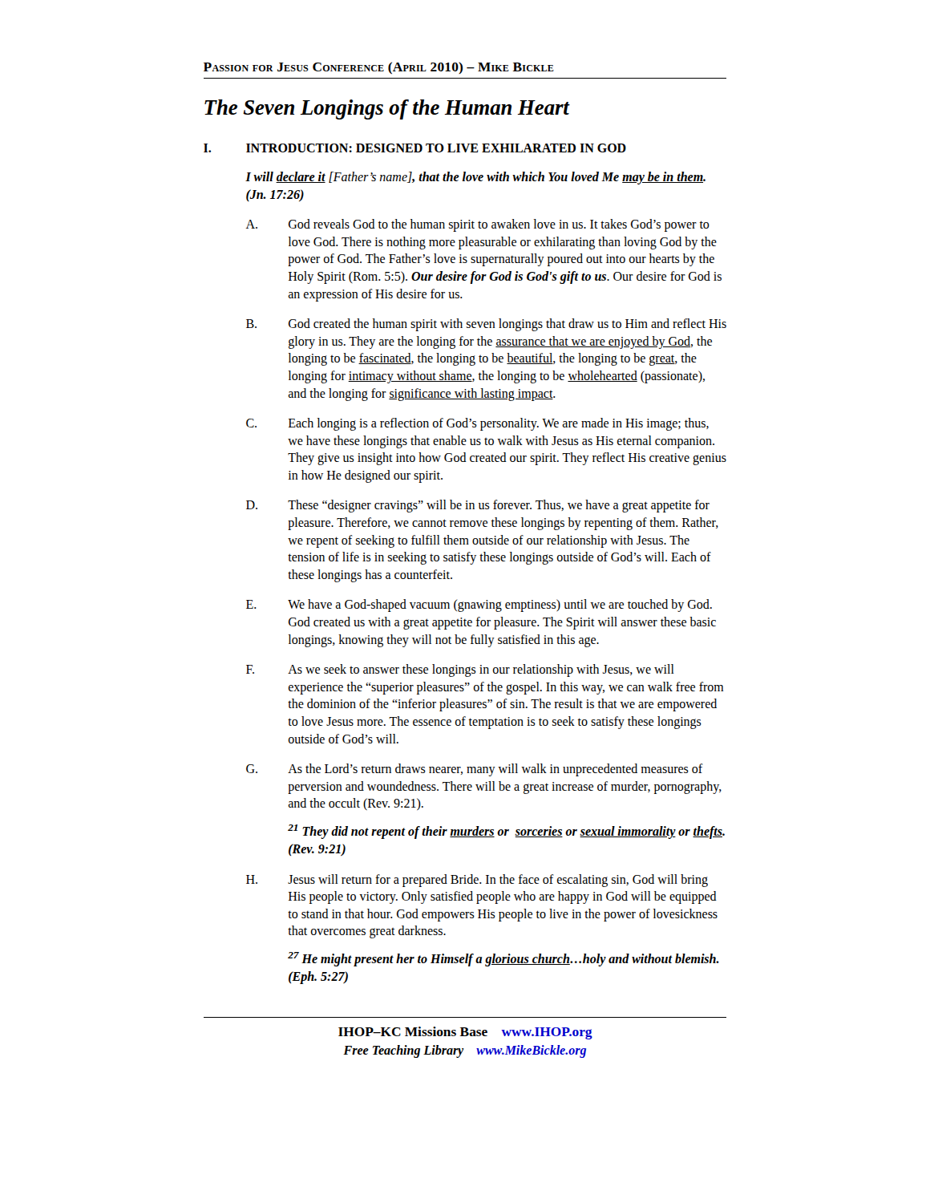Passion for Jesus Conference (April 2010) – Mike Bickle
The Seven Longings of the Human Heart
I. Introduction: Designed to Live Exhilarated in God
I will declare it [Father’s name], that the love with which You loved Me may be in them. (Jn. 17:26)
A. God reveals God to the human spirit to awaken love in us. It takes God’s power to love God. There is nothing more pleasurable or exhilarating than loving God by the power of God. The Father’s love is supernaturally poured out into our hearts by the Holy Spirit (Rom. 5:5). Our desire for God is God's gift to us. Our desire for God is an expression of His desire for us.
B. God created the human spirit with seven longings that draw us to Him and reflect His glory in us. They are the longing for the assurance that we are enjoyed by God, the longing to be fascinated, the longing to be beautiful, the longing to be great, the longing for intimacy without shame, the longing to be wholehearted (passionate), and the longing for significance with lasting impact.
C. Each longing is a reflection of God’s personality. We are made in His image; thus, we have these longings that enable us to walk with Jesus as His eternal companion. They give us insight into how God created our spirit. They reflect His creative genius in how He designed our spirit.
D. These “designer cravings” will be in us forever. Thus, we have a great appetite for pleasure. Therefore, we cannot remove these longings by repenting of them. Rather, we repent of seeking to fulfill them outside of our relationship with Jesus. The tension of life is in seeking to satisfy these longings outside of God’s will. Each of these longings has a counterfeit.
E. We have a God-shaped vacuum (gnawing emptiness) until we are touched by God. God created us with a great appetite for pleasure. The Spirit will answer these basic longings, knowing they will not be fully satisfied in this age.
F. As we seek to answer these longings in our relationship with Jesus, we will experience the “superior pleasures” of the gospel. In this way, we can walk free from the dominion of the “inferior pleasures” of sin. The result is that we are empowered to love Jesus more. The essence of temptation is to seek to satisfy these longings outside of God’s will.
G. As the Lord’s return draws nearer, many will walk in unprecedented measures of perversion and woundedness. There will be a great increase of murder, pornography, and the occult (Rev. 9:21).
21 They did not repent of their murders or sorceries or sexual immorality or thefts. (Rev. 9:21)
H. Jesus will return for a prepared Bride. In the face of escalating sin, God will bring His people to victory. Only satisfied people who are happy in God will be equipped to stand in that hour. God empowers His people to live in the power of lovesickness that overcomes great darkness.
27 He might present her to Himself a glorious church…holy and without blemish. (Eph. 5:27)
IHOP–KC Missions Base www.IHOP.org
Free Teaching Library www.MikeBickle.org